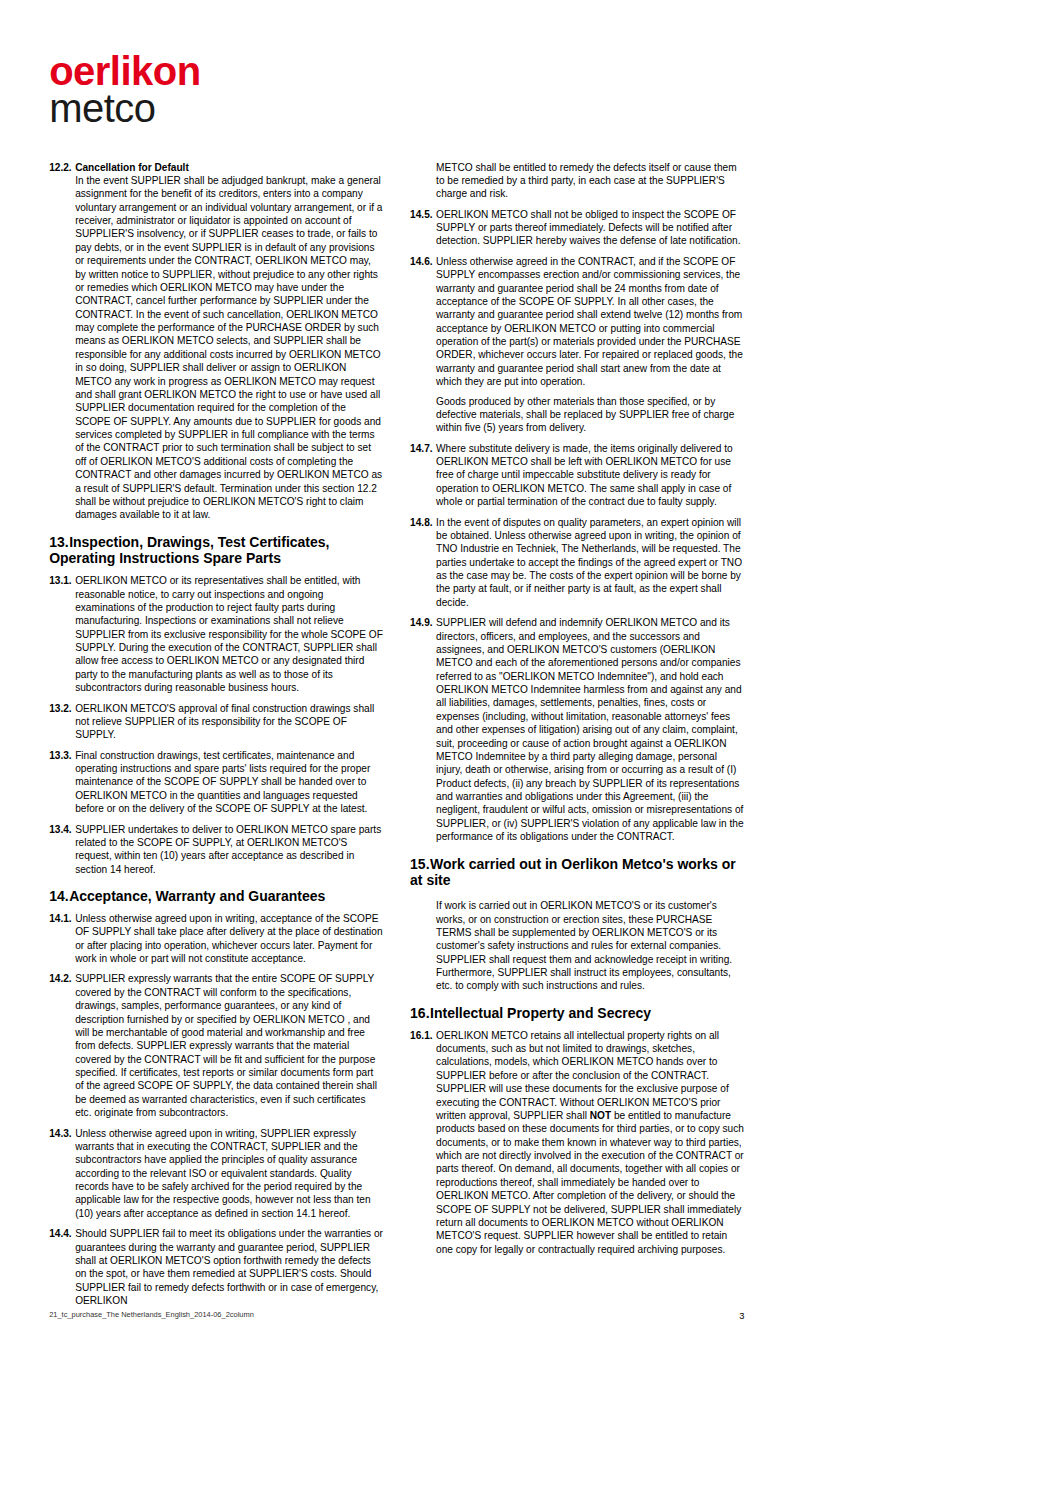oerlikon metco
12.2.
Cancellation for Default
In the event SUPPLIER shall be adjudged bankrupt, make a general assignment for the benefit of its creditors, enters into a company voluntary arrangement or an individual voluntary arrangement, or if a receiver, administrator or liquidator is appointed on account of SUPPLIER'S insolvency, or if SUPPLIER ceases to trade, or fails to pay debts, or in the event SUPPLIER is in default of any provisions or requirements under the CONTRACT, OERLIKON METCO may, by written notice to SUPPLIER, without prejudice to any other rights or remedies which OERLIKON METCO may have under the CONTRACT, cancel further performance by SUPPLIER under the CONTRACT. In the event of such cancellation, OERLIKON METCO may complete the performance of the PURCHASE ORDER by such means as OERLIKON METCO selects, and SUPPLIER shall be responsible for any additional costs incurred by OERLIKON METCO in so doing, SUPPLIER shall deliver or assign to OERLIKON METCO any work in progress as OERLIKON METCO may request and shall grant OERLIKON METCO the right to use or have used all SUPPLIER documentation required for the completion of the SCOPE OF SUPPLY. Any amounts due to SUPPLIER for goods and services completed by SUPPLIER in full compliance with the terms of the CONTRACT prior to such termination shall be subject to set off of OERLIKON METCO'S additional costs of completing the CONTRACT and other damages incurred by OERLIKON METCO as a result of SUPPLIER'S default. Termination under this section 12.2 shall be without prejudice to OERLIKON METCO'S right to claim damages available to it at law.
13. Inspection, Drawings, Test Certificates, Operating Instructions Spare Parts
13.1.
OERLIKON METCO or its representatives shall be entitled, with reasonable notice, to carry out inspections and ongoing examinations of the production to reject faulty parts during manufacturing. Inspections or examinations shall not relieve SUPPLIER from its exclusive responsibility for the whole SCOPE OF SUPPLY. During the execution of the CONTRACT, SUPPLIER shall allow free access to OERLIKON METCO or any designated third party to the manufacturing plants as well as to those of its subcontractors during reasonable business hours.
13.2.
OERLIKON METCO'S approval of final construction drawings shall not relieve SUPPLIER of its responsibility for the SCOPE OF SUPPLY.
13.3.
Final construction drawings, test certificates, maintenance and operating instructions and spare parts' lists required for the proper maintenance of the SCOPE OF SUPPLY shall be handed over to OERLIKON METCO in the quantities and languages requested before or on the delivery of the SCOPE OF SUPPLY at the latest.
13.4.
SUPPLIER undertakes to deliver to OERLIKON METCO spare parts related to the SCOPE OF SUPPLY, at OERLIKON METCO'S request, within ten (10) years after acceptance as described in section 14 hereof.
14. Acceptance, Warranty and Guarantees
14.1.
Unless otherwise agreed upon in writing, acceptance of the SCOPE OF SUPPLY shall take place after delivery at the place of destination or after placing into operation, whichever occurs later. Payment for work in whole or part will not constitute acceptance.
14.2.
SUPPLIER expressly warrants that the entire SCOPE OF SUPPLY covered by the CONTRACT will conform to the specifications, drawings, samples, performance guarantees, or any kind of description furnished by or specified by OERLIKON METCO , and will be merchantable of good material and workmanship and free from defects. SUPPLIER expressly warrants that the material covered by the CONTRACT will be fit and sufficient for the purpose specified. If certificates, test reports or similar documents form part of the agreed SCOPE OF SUPPLY, the data contained therein shall be deemed as warranted characteristics, even if such certificates etc. originate from subcontractors.
14.3.
Unless otherwise agreed upon in writing, SUPPLIER expressly warrants that in executing the CONTRACT, SUPPLIER and the subcontractors have applied the principles of quality assurance according to the relevant ISO or equivalent standards. Quality records have to be safely archived for the period required by the applicable law for the respective goods, however not less than ten (10) years after acceptance as defined in section 14.1 hereof.
14.4.
Should SUPPLIER fail to meet its obligations under the warranties or guarantees during the warranty and guarantee period, SUPPLIER shall at OERLIKON METCO'S option forthwith remedy the defects on the spot, or have them remedied at SUPPLIER'S costs. Should SUPPLIER fail to remedy defects forthwith or in case of emergency, OERLIKON
METCO shall be entitled to remedy the defects itself or cause them to be remedied by a third party, in each case at the SUPPLIER'S charge and risk.
14.5.
OERLIKON METCO shall not be obliged to inspect the SCOPE OF SUPPLY or parts thereof immediately. Defects will be notified after detection. SUPPLIER hereby waives the defense of late notification.
14.6.
Unless otherwise agreed in the CONTRACT, and if the SCOPE OF SUPPLY encompasses erection and/or commissioning services, the warranty and guarantee period shall be 24 months from date of acceptance of the SCOPE OF SUPPLY. In all other cases, the warranty and guarantee period shall extend twelve (12) months from acceptance by OERLIKON METCO or putting into commercial operation of the part(s) or materials provided under the PURCHASE ORDER, whichever occurs later. For repaired or replaced goods, the warranty and guarantee period shall start anew from the date at which they are put into operation.
Goods produced by other materials than those specified, or by defective materials, shall be replaced by SUPPLIER free of charge within five (5) years from delivery.
14.7.
Where substitute delivery is made, the items originally delivered to OERLIKON METCO shall be left with OERLIKON METCO for use free of charge until impeccable substitute delivery is ready for operation to OERLIKON METCO. The same shall apply in case of whole or partial termination of the contract due to faulty supply.
14.8.
In the event of disputes on quality parameters, an expert opinion will be obtained. Unless otherwise agreed upon in writing, the opinion of TNO Industrie en Techniek, The Netherlands, will be requested. The parties undertake to accept the findings of the agreed expert or TNO as the case may be. The costs of the expert opinion will be borne by the party at fault, or if neither party is at fault, as the expert shall decide.
14.9.
SUPPLIER will defend and indemnify OERLIKON METCO and its directors, officers, and employees, and the successors and assignees, and OERLIKON METCO'S customers (OERLIKON METCO and each of the aforementioned persons and/or companies referred to as "OERLIKON METCO Indemnitee"), and hold each OERLIKON METCO Indemnitee harmless from and against any and all liabilities, damages, settlements, penalties, fines, costs or expenses (including, without limitation, reasonable attorneys' fees and other expenses of litigation) arising out of any claim, complaint, suit, proceeding or cause of action brought against a OERLIKON METCO Indemnitee by a third party alleging damage, personal injury, death or otherwise, arising from or occurring as a result of (I) Product defects, (ii) any breach by SUPPLIER of its representations and warranties and obligations under this Agreement, (iii) the negligent, fraudulent or wilful acts, omission or misrepresentations of SUPPLIER, or (iv) SUPPLIER'S violation of any applicable law in the performance of its obligations under the CONTRACT.
15. Work carried out in Oerlikon Metco's works or at site
If work is carried out in OERLIKON METCO'S or its customer's works, or on construction or erection sites, these PURCHASE TERMS shall be supplemented by OERLIKON METCO'S or its customer's safety instructions and rules for external companies. SUPPLIER shall request them and acknowledge receipt in writing. Furthermore, SUPPLIER shall instruct its employees, consultants, etc. to comply with such instructions and rules.
16. Intellectual Property and Secrecy
16.1.
OERLIKON METCO retains all intellectual property rights on all documents, such as but not limited to drawings, sketches, calculations, models, which OERLIKON METCO hands over to SUPPLIER before or after the conclusion of the CONTRACT. SUPPLIER will use these documents for the exclusive purpose of executing the CONTRACT. Without OERLIKON METCO'S prior written approval, SUPPLIER shall NOT be entitled to manufacture products based on these documents for third parties, or to copy such documents, or to make them known in whatever way to third parties, which are not directly involved in the execution of the CONTRACT or parts thereof. On demand, all documents, together with all copies or reproductions thereof, shall immediately be handed over to OERLIKON METCO. After completion of the delivery, or should the SCOPE OF SUPPLY not be delivered, SUPPLIER shall immediately return all documents to OERLIKON METCO without OERLIKON METCO'S request. SUPPLIER however shall be entitled to retain one copy for legally or contractually required archiving purposes.
3 21_tc_purchase_The Netherlands_English_2014-06_2column